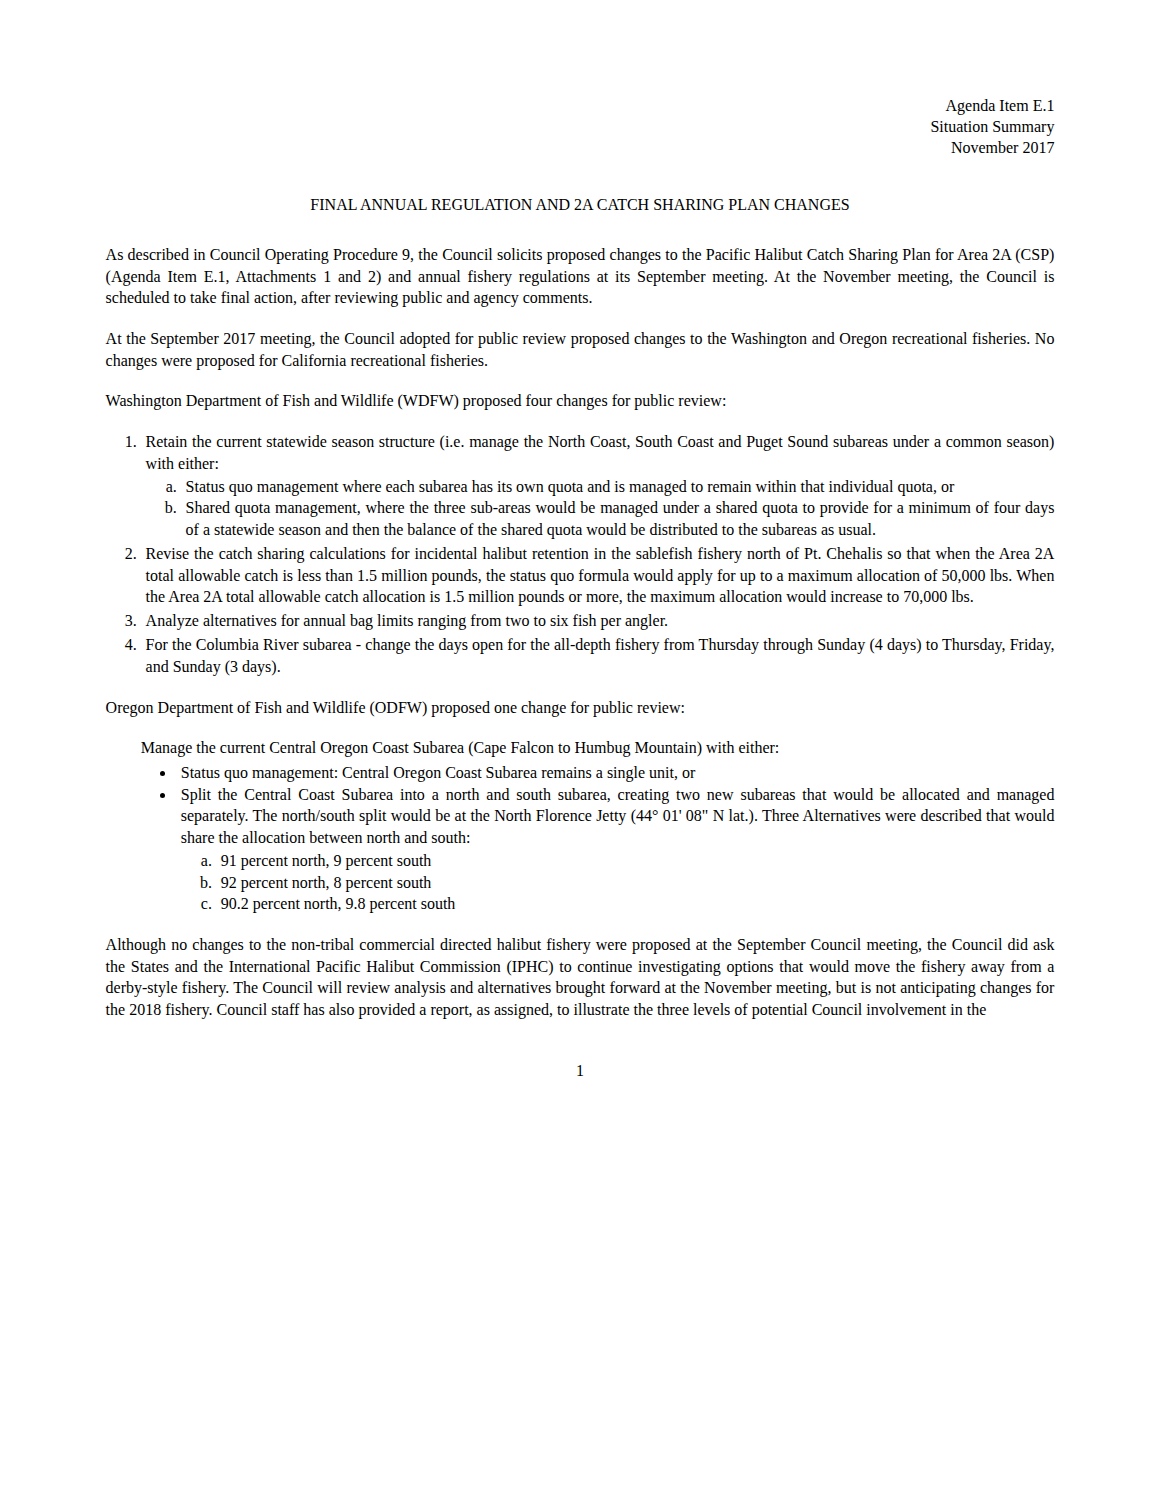Agenda Item E.1
Situation Summary
November 2017
FINAL ANNUAL REGULATION AND 2A CATCH SHARING PLAN CHANGES
As described in Council Operating Procedure 9, the Council solicits proposed changes to the Pacific Halibut Catch Sharing Plan for Area 2A (CSP) (Agenda Item E.1, Attachments 1 and 2) and annual fishery regulations at its September meeting. At the November meeting, the Council is scheduled to take final action, after reviewing public and agency comments.
At the September 2017 meeting, the Council adopted for public review proposed changes to the Washington and Oregon recreational fisheries. No changes were proposed for California recreational fisheries.
Washington Department of Fish and Wildlife (WDFW) proposed four changes for public review:
Retain the current statewide season structure (i.e. manage the North Coast, South Coast and Puget Sound subareas under a common season) with either:
Status quo management where each subarea has its own quota and is managed to remain within that individual quota, or
Shared quota management, where the three sub-areas would be managed under a shared quota to provide for a minimum of four days of a statewide season and then the balance of the shared quota would be distributed to the subareas as usual.
Revise the catch sharing calculations for incidental halibut retention in the sablefish fishery north of Pt. Chehalis so that when the Area 2A total allowable catch is less than 1.5 million pounds, the status quo formula would apply for up to a maximum allocation of 50,000 lbs. When the Area 2A total allowable catch allocation is 1.5 million pounds or more, the maximum allocation would increase to 70,000 lbs.
Analyze alternatives for annual bag limits ranging from two to six fish per angler.
For the Columbia River subarea - change the days open for the all-depth fishery from Thursday through Sunday (4 days) to Thursday, Friday, and Sunday (3 days).
Oregon Department of Fish and Wildlife (ODFW) proposed one change for public review:
Manage the current Central Oregon Coast Subarea (Cape Falcon to Humbug Mountain) with either:
Status quo management: Central Oregon Coast Subarea remains a single unit, or
Split the Central Coast Subarea into a north and south subarea, creating two new subareas that would be allocated and managed separately. The north/south split would be at the North Florence Jetty (44° 01' 08" N lat.). Three Alternatives were described that would share the allocation between north and south:
91 percent north, 9 percent south
92 percent north, 8 percent south
90.2 percent north, 9.8 percent south
Although no changes to the non-tribal commercial directed halibut fishery were proposed at the September Council meeting, the Council did ask the States and the International Pacific Halibut Commission (IPHC) to continue investigating options that would move the fishery away from a derby-style fishery. The Council will review analysis and alternatives brought forward at the November meeting, but is not anticipating changes for the 2018 fishery. Council staff has also provided a report, as assigned, to illustrate the three levels of potential Council involvement in the
1